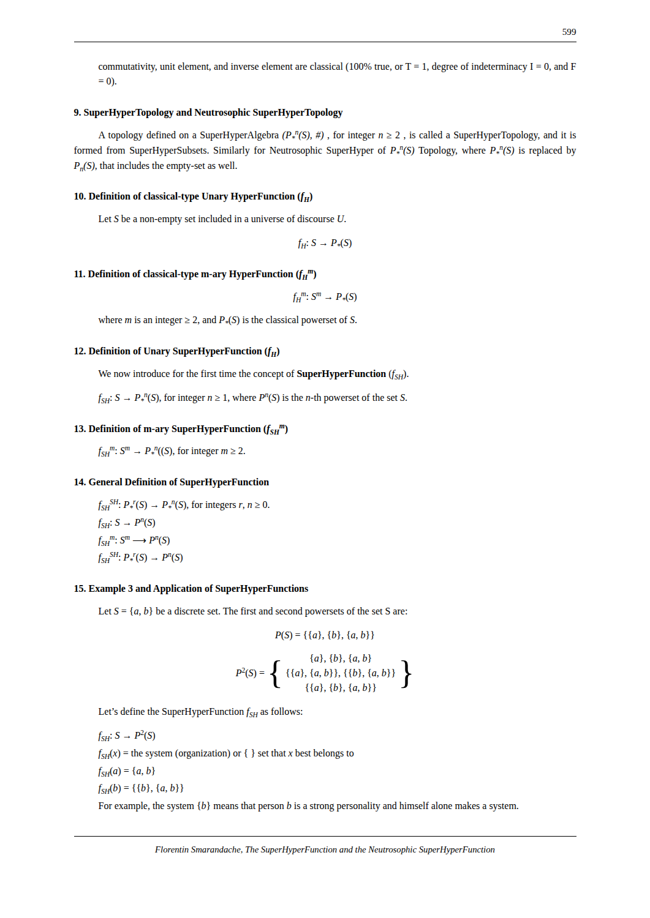599
commutativity, unit element, and inverse element are classical (100% true, or T = 1, degree of indeterminacy I = 0, and F = 0).
9. SuperHyperTopology and Neutrosophic SuperHyperTopology
A topology defined on a SuperHyperAlgebra (P*n(S), #) , for integer n ≥ 2 , is called a SuperHyperTopology, and it is formed from SuperHyperSubsets. Similarly for Neutrosophic SuperHyper of P*n(S) Topology, where P*n(S) is replaced by Pn(S), that includes the empty-set as well.
10. Definition of classical-type Unary HyperFunction (fH)
Let S be a non-empty set included in a universe of discourse U.
fH: S → P*(S)
11. Definition of classical-type m-ary HyperFunction (fHm)
fHm: Sm → P*(S)
where m is an integer ≥ 2, and P*(S) is the classical powerset of S.
12. Definition of Unary SuperHyperFunction (fH)
We now introduce for the first time the concept of SuperHyperFunction (fSH).
fSH: S → P*n(S), for integer n ≥ 1, where Pn(S) is the n-th powerset of the set S.
13. Definition of m-ary SuperHyperFunction (fSHm)
fSHm: Sm → P*n((S), for integer m ≥ 2.
14. General Definition of SuperHyperFunction
fSHSH: P*r(S) → P*n(S), for integers r, n ≥ 0.
fSH: S → Pn(S)
fSHm: Sm ⟶ Pn(S)
fSHSH: P*r(S) → Pn(S)
15. Example 3 and Application of SuperHyperFunctions
Let S = {a, b} be a discrete set. The first and second powersets of the set S are:
P(S) = {{a}, {b}, {a, b}}
| P 2 ( S ) = | { | { a }, { b }, { a , b } {{ a }, { a , b }}, {{ b }, { a , b }} {{ a }, { b }, { a , b }} | } |
Let’s define the SuperHyperFunction fSH as follows:
fSH: S → P2(S)
fSH(x) = the system (organization) or { } set that x best belongs to
fSH(a) = {a, b}
fSH(b) = {{b}, {a, b}}
For example, the system {b} means that person b is a strong personality and himself alone makes a system.
Florentin Smarandache, The SuperHyperFunction and the Neutrosophic SuperHyperFunction